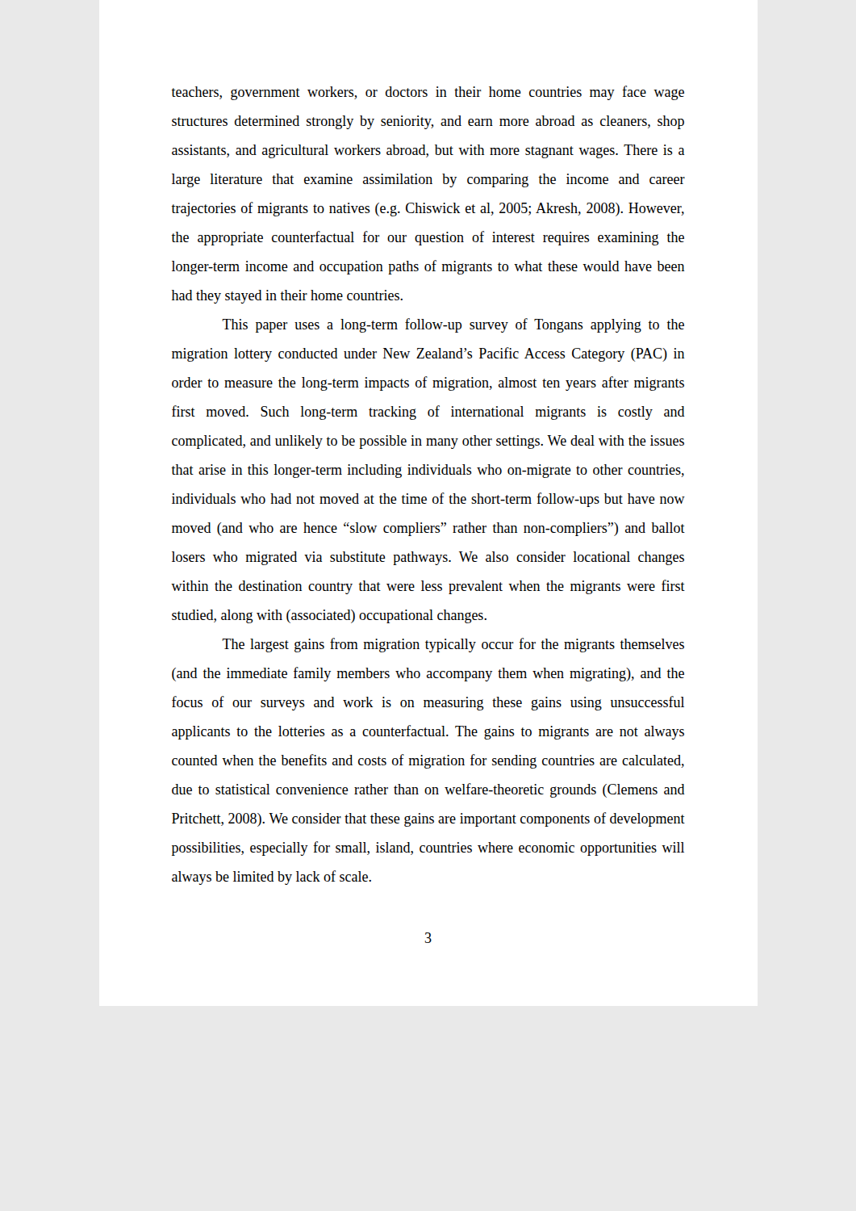teachers, government workers, or doctors in their home countries may face wage structures determined strongly by seniority, and earn more abroad as cleaners, shop assistants, and agricultural workers abroad, but with more stagnant wages. There is a large literature that examine assimilation by comparing the income and career trajectories of migrants to natives (e.g. Chiswick et al, 2005; Akresh, 2008). However, the appropriate counterfactual for our question of interest requires examining the longer-term income and occupation paths of migrants to what these would have been had they stayed in their home countries.
This paper uses a long-term follow-up survey of Tongans applying to the migration lottery conducted under New Zealand’s Pacific Access Category (PAC) in order to measure the long-term impacts of migration, almost ten years after migrants first moved. Such long-term tracking of international migrants is costly and complicated, and unlikely to be possible in many other settings. We deal with the issues that arise in this longer-term including individuals who on-migrate to other countries, individuals who had not moved at the time of the short-term follow-ups but have now moved (and who are hence “slow compliers” rather than non-compliers”) and ballot losers who migrated via substitute pathways. We also consider locational changes within the destination country that were less prevalent when the migrants were first studied, along with (associated) occupational changes.
The largest gains from migration typically occur for the migrants themselves (and the immediate family members who accompany them when migrating), and the focus of our surveys and work is on measuring these gains using unsuccessful applicants to the lotteries as a counterfactual. The gains to migrants are not always counted when the benefits and costs of migration for sending countries are calculated, due to statistical convenience rather than on welfare-theoretic grounds (Clemens and Pritchett, 2008). We consider that these gains are important components of development possibilities, especially for small, island, countries where economic opportunities will always be limited by lack of scale.
3